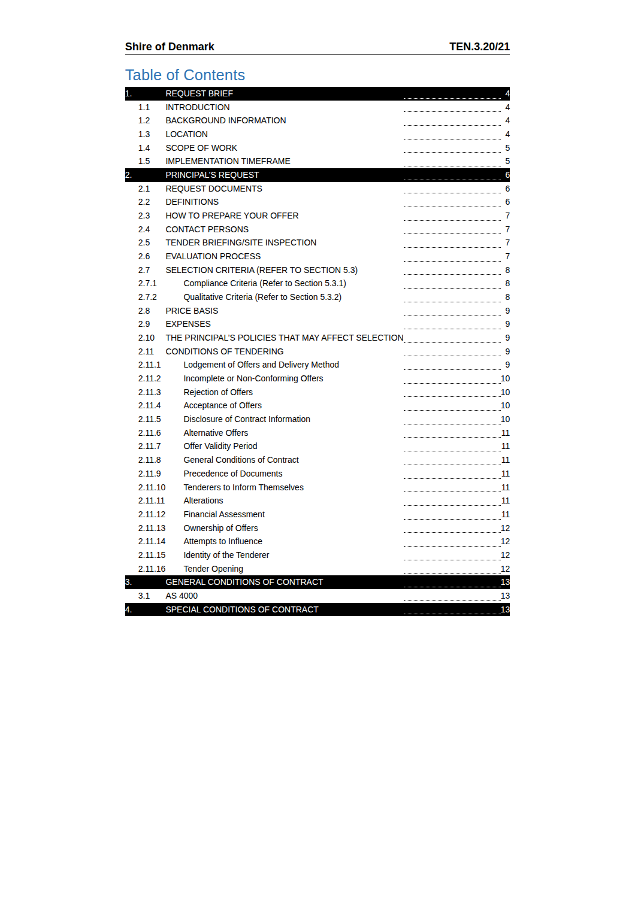Shire of Denmark
TEN.3.20/21
Table of Contents
| 1. | REQUEST BRIEF | | 4 |
| 1.1 | INTRODUCTION | | 4 |
| 1.2 | BACKGROUND INFORMATION | | 4 |
| 1.3 | LOCATION | | 4 |
| 1.4 | SCOPE OF WORK | | 5 |
| 1.5 | IMPLEMENTATION TIMEFRAME | | 5 |
| 2. | PRINCIPAL’S REQUEST | | 6 |
| 2.1 | REQUEST DOCUMENTS | | 6 |
| 2.2 | DEFINITIONS | | 6 |
| 2.3 | HOW TO PREPARE YOUR OFFER | | 7 |
| 2.4 | CONTACT PERSONS | | 7 |
| 2.5 | TENDER BRIEFING/SITE INSPECTION | | 7 |
| 2.6 | EVALUATION PROCESS | | 7 |
| 2.7 | SELECTION CRITERIA (REFER TO SECTION 5.3) | | 8 |
| 2.7.1 | Compliance Criteria (Refer to Section 5.3.1) | | 8 |
| 2.7.2 | Qualitative Criteria (Refer to Section 5.3.2) | | 8 |
| 2.8 | PRICE BASIS | | 9 |
| 2.9 | EXPENSES | | 9 |
| 2.10 | THE PRINCIPAL’S POLICIES THAT MAY AFFECT SELECTION | | 9 |
| 2.11 | CONDITIONS OF TENDERING | | 9 |
| 2.11.1 | Lodgement of Offers and Delivery Method | | 9 |
| 2.11.2 | Incomplete or Non-Conforming Offers | | 10 |
| 2.11.3 | Rejection of Offers | | 10 |
| 2.11.4 | Acceptance of Offers | | 10 |
| 2.11.5 | Disclosure of Contract Information | | 10 |
| 2.11.6 | Alternative Offers | | 11 |
| 2.11.7 | Offer Validity Period | | 11 |
| 2.11.8 | General Conditions of Contract | | 11 |
| 2.11.9 | Precedence of Documents | | 11 |
| 2.11.10 | Tenderers to Inform Themselves | | 11 |
| 2.11.11 | Alterations | | 11 |
| 2.11.12 | Financial Assessment | | 11 |
| 2.11.13 | Ownership of Offers | | 12 |
| 2.11.14 | Attempts to Influence | | 12 |
| 2.11.15 | Identity of the Tenderer | | 12 |
| 2.11.16 | Tender Opening | | 12 |
| 3. | GENERAL CONDITIONS OF CONTRACT | | 13 |
| 3.1 | AS 4000 | | 13 |
| 4. | SPECIAL CONDITIONS OF CONTRACT | | 13 |